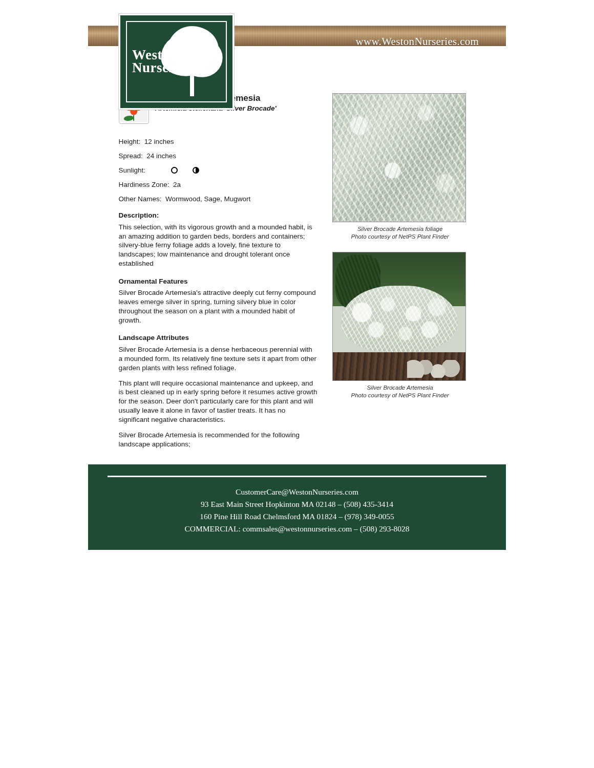Weston Nurseries
www.WestonNurseries.com
Silver Brocade Artemesia
Artemisia stelleriana 'Silver Brocade'
Height: 12 inches
Spread: 24 inches
Sunlight:
Hardiness Zone: 2a
Other Names: Wormwood, Sage, Mugwort
Description:
This selection, with its vigorous growth and a mounded habit, is an amazing addition to garden beds, borders and containers; silvery-blue ferny foliage adds a lovely, fine texture to landscapes; low maintenance and drought tolerant once established
Ornamental Features
Silver Brocade Artemesia's attractive deeply cut ferny compound leaves emerge silver in spring, turning silvery blue in color throughout the season on a plant with a mounded habit of growth.
Landscape Attributes
Silver Brocade Artemesia is a dense herbaceous perennial with a mounded form. Its relatively fine texture sets it apart from other garden plants with less refined foliage.
This plant will require occasional maintenance and upkeep, and is best cleaned up in early spring before it resumes active growth for the season. Deer don't particularly care for this plant and will usually leave it alone in favor of tastier treats. It has no significant negative characteristics.
Silver Brocade Artemesia is recommended for the following landscape applications;
Silver Brocade Artemesia foliage
Photo courtesy of NetPS Plant Finder
Silver Brocade Artemesia
Photo courtesy of NetPS Plant Finder
CustomerCare@WestonNurseries.com
93 East Main Street Hopkinton MA 02148 – (508) 435-3414
160 Pine Hill Road Chelmsford MA 01824 – (978) 349-0055
COMMERCIAL: commsales@westonnurseries.com – (508) 293-8028